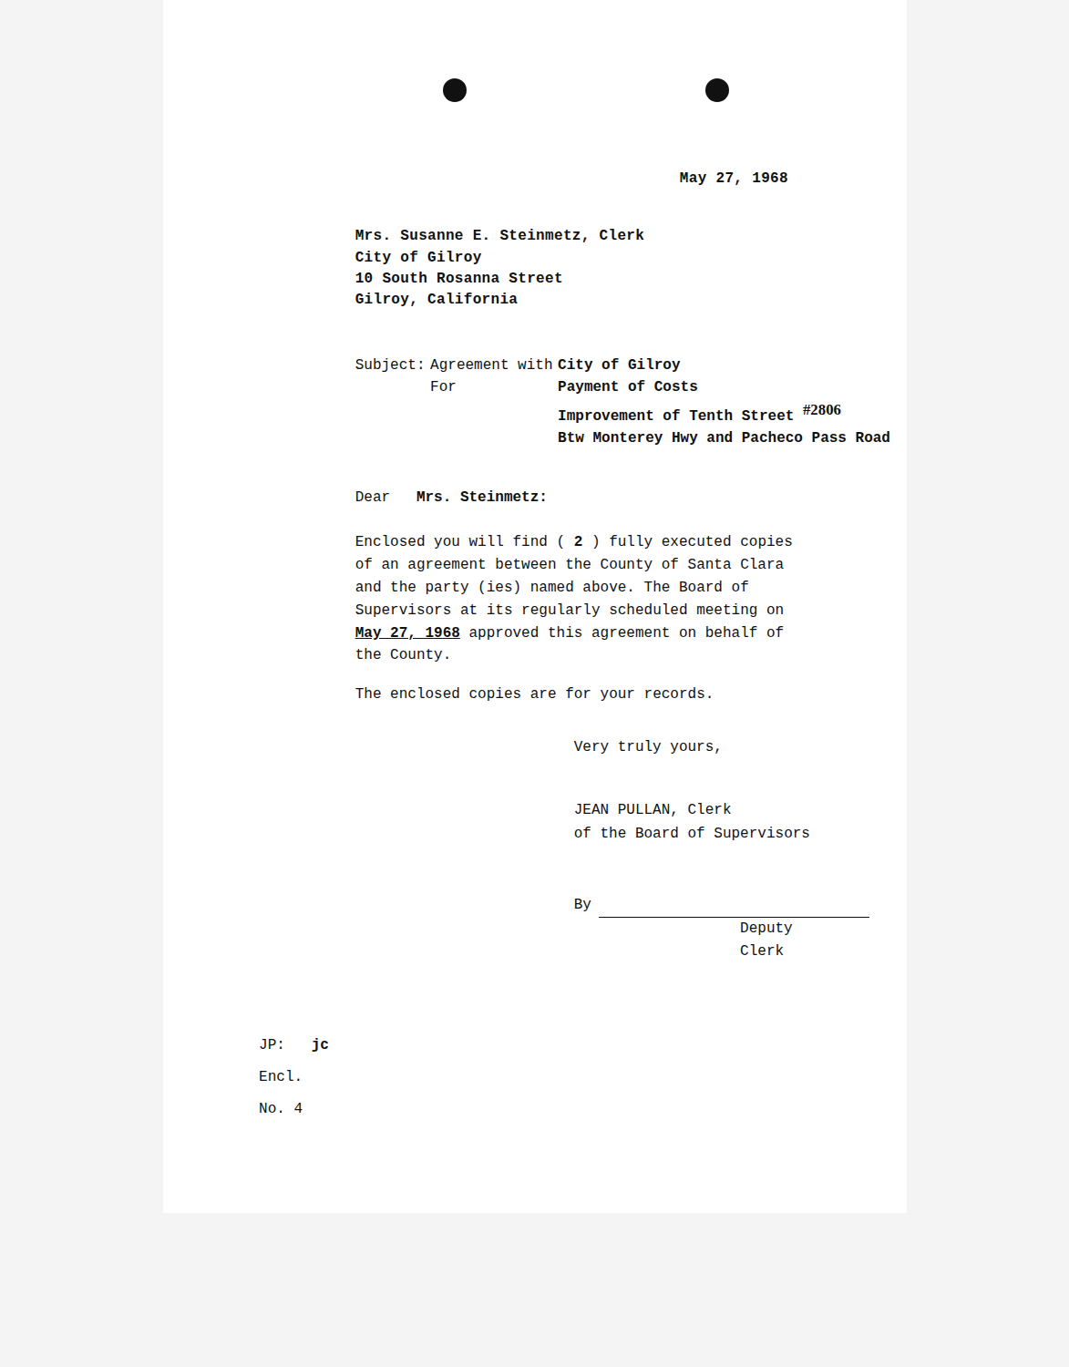May 27, 1968
Mrs. Susanne E. Steinmetz, Clerk
City of Gilroy
10 South Rosanna Street
Gilroy, California
| Subject: | Agreement with | City of Gilroy |
| | For | Payment of Costs |
| | | Improvement of Tenth Street #2806 |
| | | Btw Monterey Hwy and Pacheco Pass Road |
Dear Mrs. Steinmetz:
Enclosed you will find ( 2 ) fully executed copies of an agreement between the County of Santa Clara and the party (ies) named above. The Board of Supervisors at its regularly scheduled meeting on May 27, 1968 approved this agreement on behalf of the County.
The enclosed copies are for your records.
Very truly yours,
JEAN PULLAN, Clerk
of the Board of Supervisors
By
Deputy Clerk
JP: jc
Encl.
No. 4